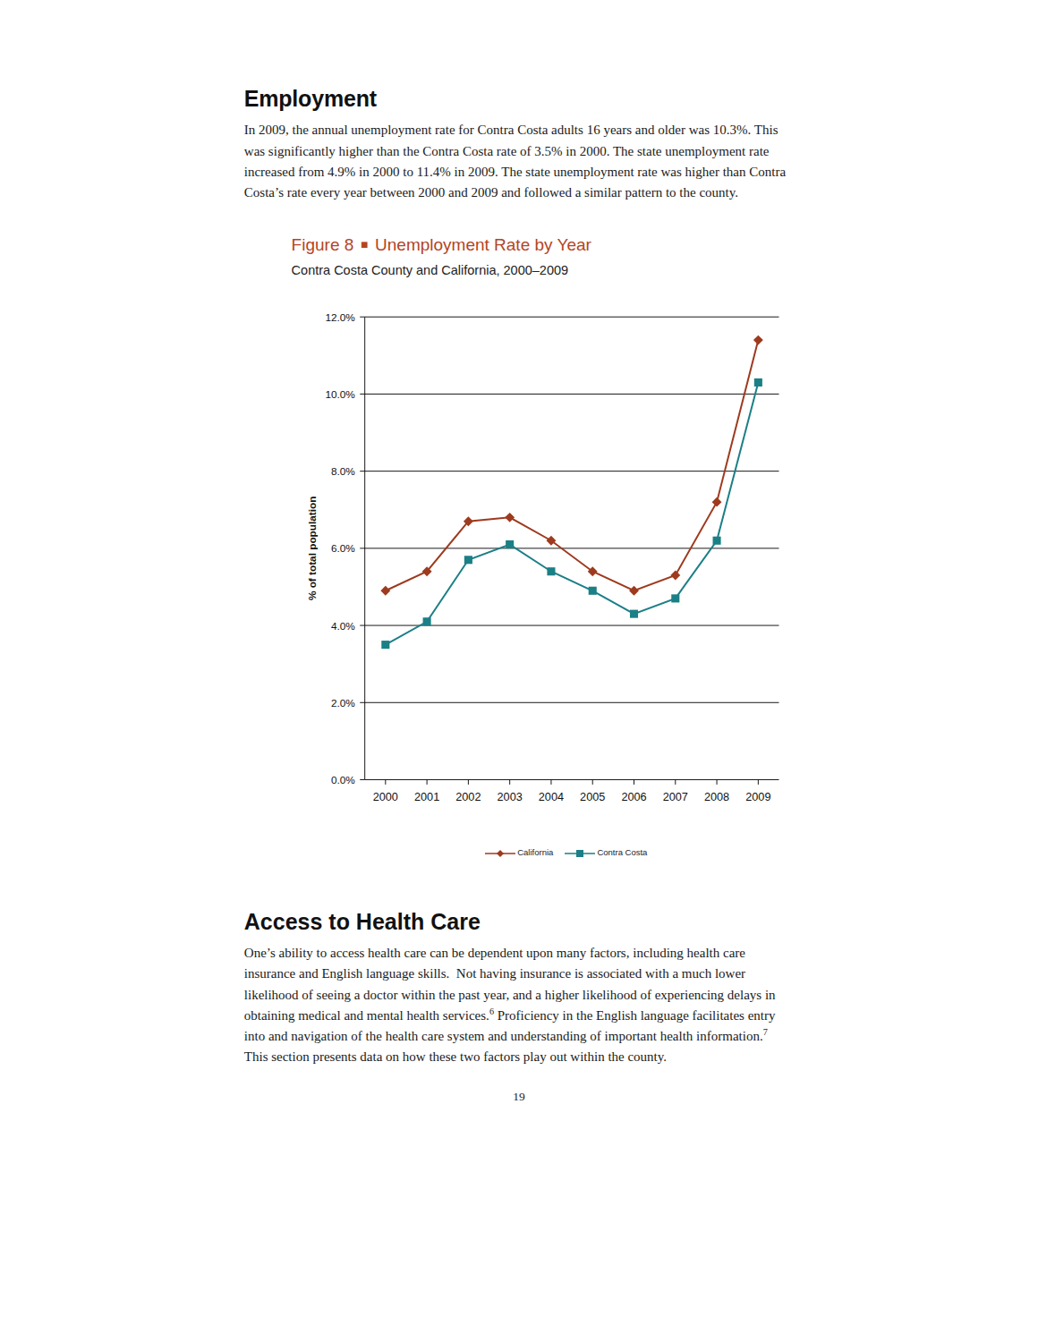Employment
In 2009, the annual unemployment rate for Contra Costa adults 16 years and older was 10.3%. This was significantly higher than the Contra Costa rate of 3.5% in 2000. The state unemployment rate increased from 4.9% in 2000 to 11.4% in 2009. The state unemployment rate was higher than Contra Costa’s rate every year between 2000 and 2009 and followed a similar pattern to the county.
Figure 8 ■ Unemployment Rate by Year
Contra Costa County and California, 2000–2009
0.0% 2.0% 4.0% 6.0% 8.0% 10.0% 12.0% % of total population 2000 2001 2002 2003 2004 2005 2006 2007 2008 2009
California Contra Costa
Access to Health Care
One’s ability to access health care can be dependent upon many factors, including health care insurance and English language skills. Not having insurance is associated with a much lower likelihood of seeing a doctor within the past year, and a higher likelihood of experiencing delays in obtaining medical and mental health services.6 Proficiency in the English language facilitates entry into and navigation of the health care system and understanding of important health information.7 This section presents data on how these two factors play out within the county.
19